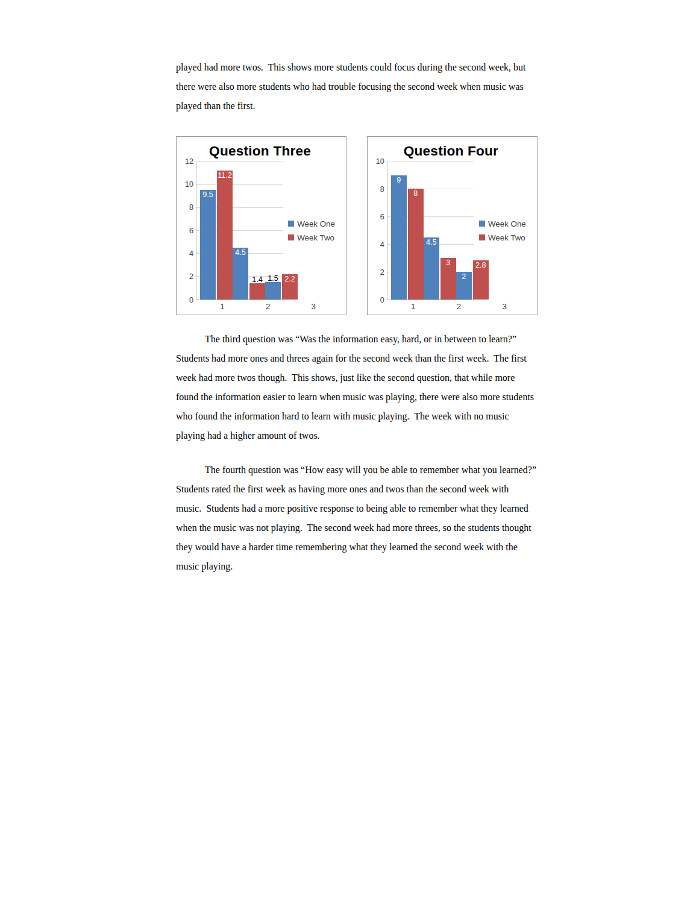played had more twos. This shows more students could focus during the second week, but there were also more students who had trouble focusing the second week when music was played than the first.
Question Three
12 10 8 6 4 2 0
9.5
11.2
4.5
1.4
1.5
2.2
Week One
Week Two
123
Question Four
10 8 6 4 2 0
9
8
4.5
3
2
2.8
Week One
Week Two
123
The third question was “Was the information easy, hard, or in between to learn?” Students had more ones and threes again for the second week than the first week. The first week had more twos though. This shows, just like the second question, that while more found the information easier to learn when music was playing, there were also more students who found the information hard to learn with music playing. The week with no music playing had a higher amount of twos.
The fourth question was “How easy will you be able to remember what you learned?” Students rated the first week as having more ones and twos than the second week with music. Students had a more positive response to being able to remember what they learned when the music was not playing. The second week had more threes, so the students thought they would have a harder time remembering what they learned the second week with the music playing.